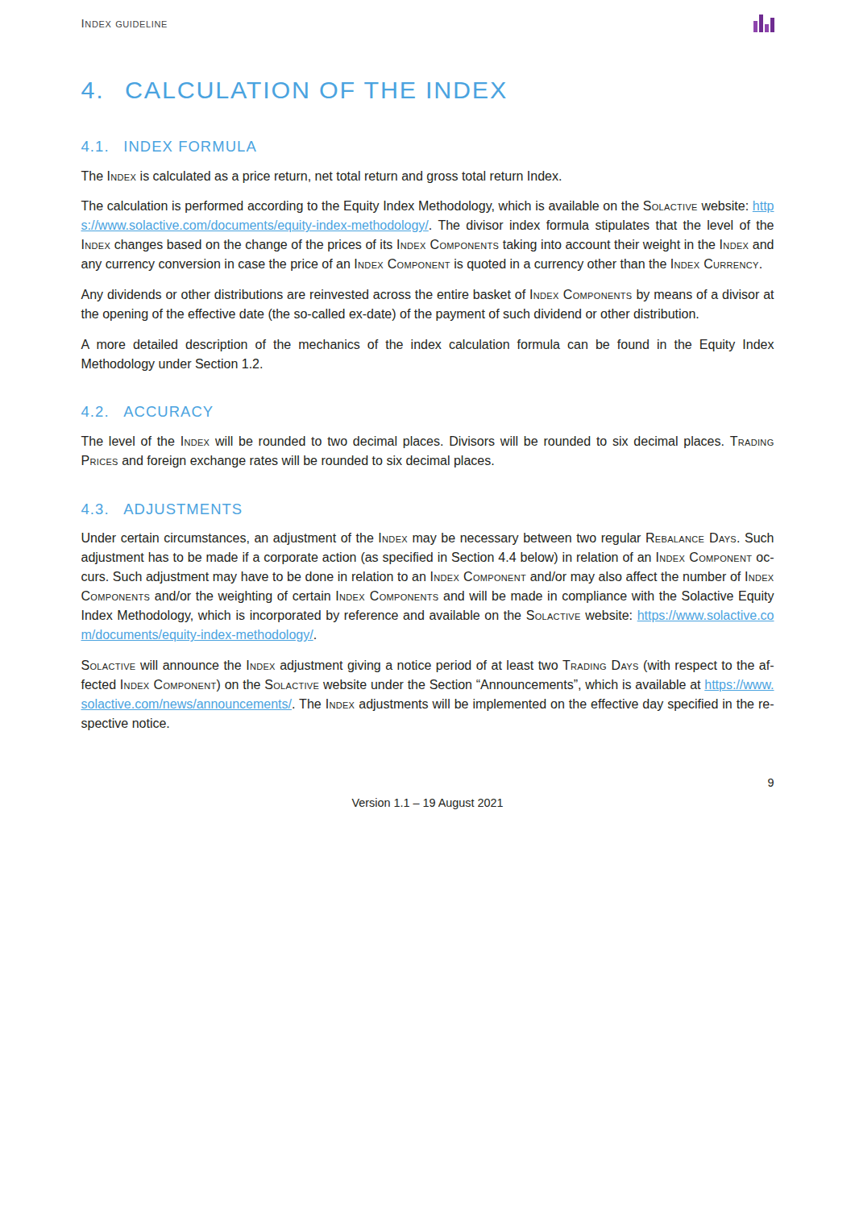Index Guideline
4. CALCULATION OF THE INDEX
4.1. INDEX FORMULA
The Index is calculated as a price return, net total return and gross total return Index.
The calculation is performed according to the Equity Index Methodology, which is available on the Solactive website: https://www.solactive.com/documents/equity-index-methodology/. The divisor index formula stipulates that the level of the Index changes based on the change of the prices of its Index Components taking into account their weight in the Index and any currency conversion in case the price of an Index Component is quoted in a currency other than the Index Currency.
Any dividends or other distributions are reinvested across the entire basket of Index Components by means of a divisor at the opening of the effective date (the so-called ex-date) of the payment of such dividend or other distribution.
A more detailed description of the mechanics of the index calculation formula can be found in the Equity Index Methodology under Section 1.2.
4.2. ACCURACY
The level of the Index will be rounded to two decimal places. Divisors will be rounded to six decimal places. Trading Prices and foreign exchange rates will be rounded to six decimal places.
4.3. ADJUSTMENTS
Under certain circumstances, an adjustment of the Index may be necessary between two regular Rebalance Days. Such adjustment has to be made if a corporate action (as specified in Section 4.4 below) in relation of an Index Component occurs. Such adjustment may have to be done in relation to an Index Component and/or may also affect the number of Index Components and/or the weighting of certain Index Components and will be made in compliance with the Solactive Equity Index Methodology, which is incorporated by reference and available on the Solactive website: https://www.solactive.com/documents/equity-index-methodology/.
Solactive will announce the Index adjustment giving a notice period of at least two Trading Days (with respect to the affected Index Component) on the Solactive website under the Section “Announcements”, which is available at https://www.solactive.com/news/announcements/. The Index adjustments will be implemented on the effective day specified in the respective notice.
9
Version 1.1 – 19 August 2021